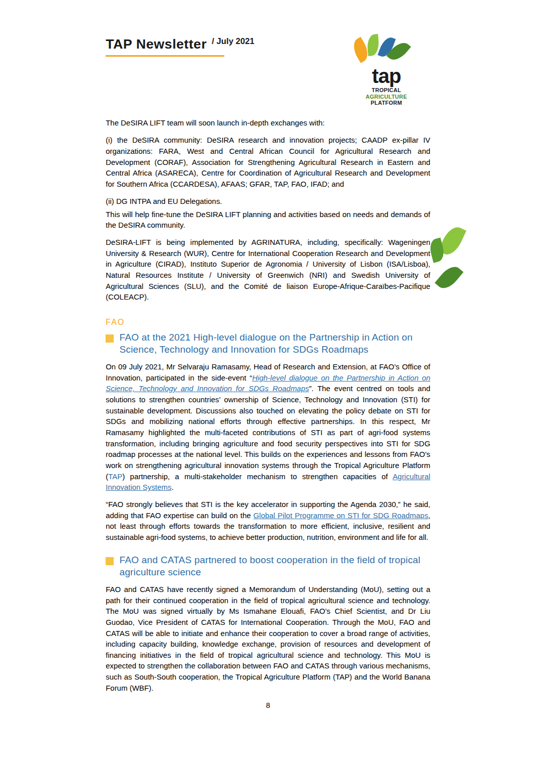TAP Newsletter/ July 2021
tap
TROPICAL
AGRICULTURE
PLATFORM
The DeSIRA LIFT team will soon launch in-depth exchanges with:
(i) the DeSIRA community: DeSIRA research and innovation projects; CAADP ex-pillar IV organizations: FARA, West and Central African Council for Agricultural Research and Development (CORAF), Association for Strengthening Agricultural Research in Eastern and Central Africa (ASARECA), Centre for Coordination of Agricultural Research and Development for Southern Africa (CCARDESA), AFAAS; GFAR, TAP, FAO, IFAD; and
(ii) DG INTPA and EU Delegations.
This will help fine-tune the DeSIRA LIFT planning and activities based on needs and demands of the DeSIRA community.
DeSIRA-LIFT is being implemented by AGRINATURA, including, specifically: Wageningen University & Research (WUR), Centre for International Cooperation Research and Development in Agriculture (CIRAD), Instituto Superior de Agronomia / University of Lisbon (ISA/Lisboa), Natural Resources Institute / University of Greenwich (NRI) and Swedish University of Agricultural Sciences (SLU), and the Comité de liaison Europe-Afrique-Caraïbes-Pacifique (COLEACP).
FAO
FAO at the 2021 High-level dialogue on the Partnership in Action on Science, Technology and Innovation for SDGs Roadmaps
On 09 July 2021, Mr Selvaraju Ramasamy, Head of Research and Extension, at FAO’s Office of Innovation, participated in the side-event “High-level dialogue on the Partnership in Action on Science, Technology and Innovation for SDGs Roadmaps”. The event centred on tools and solutions to strengthen countries’ ownership of Science, Technology and Innovation (STI) for sustainable development. Discussions also touched on elevating the policy debate on STI for SDGs and mobilizing national efforts through effective partnerships. In this respect, Mr Ramasamy highlighted the multi-faceted contributions of STI as part of agri-food systems transformation, including bringing agriculture and food security perspectives into STI for SDG roadmap processes at the national level. This builds on the experiences and lessons from FAO’s work on strengthening agricultural innovation systems through the Tropical Agriculture Platform (TAP) partnership, a multi-stakeholder mechanism to strengthen capacities of Agricultural Innovation Systems.
“FAO strongly believes that STI is the key accelerator in supporting the Agenda 2030,” he said, adding that FAO expertise can build on the Global Pilot Programme on STI for SDG Roadmaps, not least through efforts towards the transformation to more efficient, inclusive, resilient and sustainable agri-food systems, to achieve better production, nutrition, environment and life for all.
FAO and CATAS partnered to boost cooperation in the field of tropical agriculture science
FAO and CATAS have recently signed a Memorandum of Understanding (MoU), setting out a path for their continued cooperation in the field of tropical agricultural science and technology. The MoU was signed virtually by Ms Ismahane Elouafi, FAO’s Chief Scientist, and Dr Liu Guodao, Vice President of CATAS for International Cooperation. Through the MoU, FAO and CATAS will be able to initiate and enhance their cooperation to cover a broad range of activities, including capacity building, knowledge exchange, provision of resources and development of financing initiatives in the field of tropical agricultural science and technology. This MoU is expected to strengthen the collaboration between FAO and CATAS through various mechanisms, such as South-South cooperation, the Tropical Agriculture Platform (TAP) and the World Banana Forum (WBF).
8